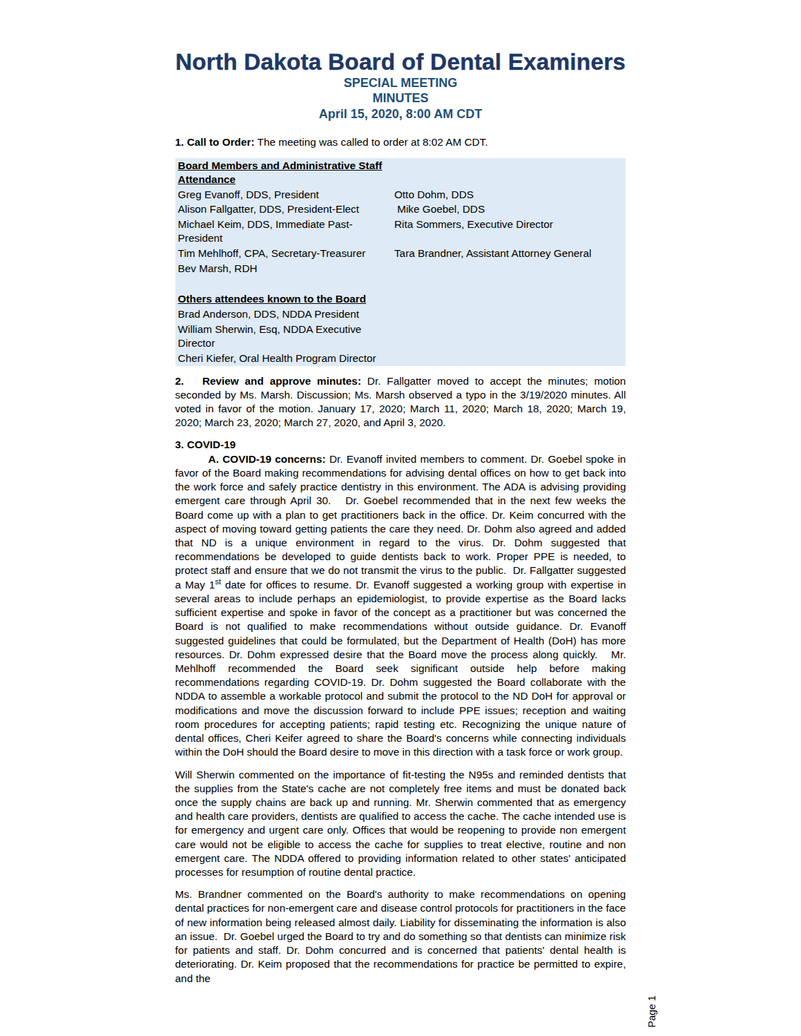North Dakota Board of Dental Examiners
SPECIAL MEETING
MINUTES
April 15, 2020, 8:00 AM CDT
1. Call to Order: The meeting was called to order at 8:02 AM CDT.
| Board Members and Administrative Staff Attendance | |
| Greg Evanoff, DDS, President | Otto Dohm, DDS |
| Alison Fallgatter, DDS, President-Elect | Mike Goebel, DDS |
| Michael Keim, DDS, Immediate Past-President | Rita Sommers, Executive Director |
| Tim Mehlhoff, CPA, Secretary-Treasurer | Tara Brandner, Assistant Attorney General |
| Bev Marsh, RDH | |
| Others attendees known to the Board | |
| Brad Anderson, DDS, NDDA President | |
| William Sherwin, Esq, NDDA Executive Director | |
| Cheri Kiefer, Oral Health Program Director | |
2. Review and approve minutes: Dr. Fallgatter moved to accept the minutes; motion seconded by Ms. Marsh. Discussion; Ms. Marsh observed a typo in the 3/19/2020 minutes. All voted in favor of the motion. January 17, 2020; March 11, 2020; March 18, 2020; March 19, 2020; March 23, 2020; March 27, 2020, and April 3, 2020.
3. COVID-19
A. COVID-19 concerns: Dr. Evanoff invited members to comment. Dr. Goebel spoke in favor of the Board making recommendations for advising dental offices on how to get back into the work force and safely practice dentistry in this environment. The ADA is advising providing emergent care through April 30. Dr. Goebel recommended that in the next few weeks the Board come up with a plan to get practitioners back in the office. Dr. Keim concurred with the aspect of moving toward getting patients the care they need. Dr. Dohm also agreed and added that ND is a unique environment in regard to the virus. Dr. Dohm suggested that recommendations be developed to guide dentists back to work. Proper PPE is needed, to protect staff and ensure that we do not transmit the virus to the public. Dr. Fallgatter suggested a May 1st date for offices to resume. Dr. Evanoff suggested a working group with expertise in several areas to include perhaps an epidemiologist, to provide expertise as the Board lacks sufficient expertise and spoke in favor of the concept as a practitioner but was concerned the Board is not qualified to make recommendations without outside guidance. Dr. Evanoff suggested guidelines that could be formulated, but the Department of Health (DoH) has more resources. Dr. Dohm expressed desire that the Board move the process along quickly. Mr. Mehlhoff recommended the Board seek significant outside help before making recommendations regarding COVID-19. Dr. Dohm suggested the Board collaborate with the NDDA to assemble a workable protocol and submit the protocol to the ND DoH for approval or modifications and move the discussion forward to include PPE issues; reception and waiting room procedures for accepting patients; rapid testing etc. Recognizing the unique nature of dental offices, Cheri Keifer agreed to share the Board's concerns while connecting individuals within the DoH should the Board desire to move in this direction with a task force or work group.
Will Sherwin commented on the importance of fit-testing the N95s and reminded dentists that the supplies from the State's cache are not completely free items and must be donated back once the supply chains are back up and running. Mr. Sherwin commented that as emergency and health care providers, dentists are qualified to access the cache. The cache intended use is for emergency and urgent care only. Offices that would be reopening to provide non emergent care would not be eligible to access the cache for supplies to treat elective, routine and non emergent care. The NDDA offered to providing information related to other states' anticipated processes for resumption of routine dental practice.
Ms. Brandner commented on the Board's authority to make recommendations on opening dental practices for non-emergent care and disease control protocols for practitioners in the face of new information being released almost daily. Liability for disseminating the information is also an issue. Dr. Goebel urged the Board to try and do something so that dentists can minimize risk for patients and staff. Dr. Dohm concurred and is concerned that patients' dental health is deteriorating. Dr. Keim proposed that the recommendations for practice be permitted to expire, and the
Page 1